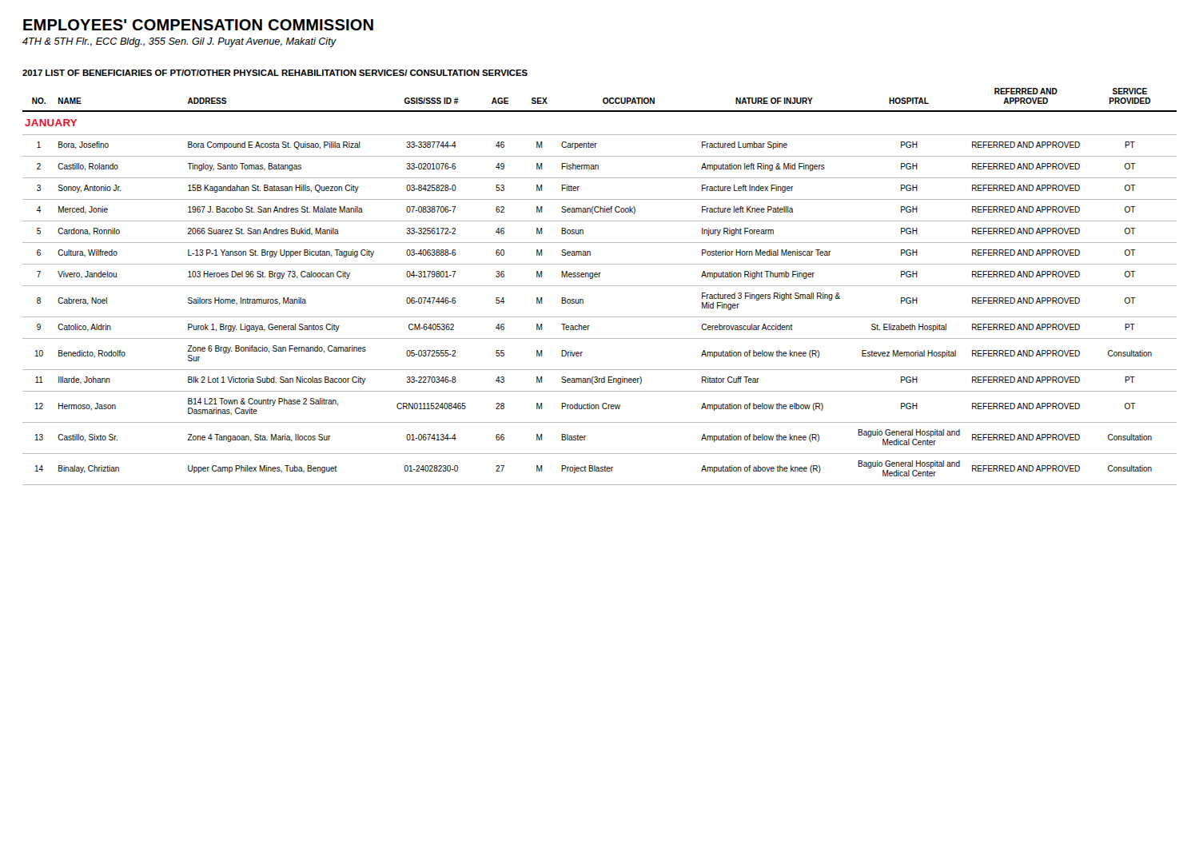EMPLOYEES' COMPENSATION COMMISSION
4TH & 5TH Flr., ECC Bldg., 355 Sen. Gil J. Puyat Avenue, Makati City
2017 LIST OF BENEFICIARIES OF PT/OT/OTHER PHYSICAL REHABILITATION SERVICES/ CONSULTATION SERVICES
| NO. | NAME | ADDRESS | GSIS/SSS ID # | AGE | SEX | OCCUPATION | NATURE OF INJURY | HOSPITAL | REFERRED AND APPROVED | SERVICE PROVIDED |
| --- | --- | --- | --- | --- | --- | --- | --- | --- | --- | --- |
| JANUARY |
| 1 | Bora, Josefino | Bora Compound E Acosta St. Quisao, Pilila Rizal | 33-3387744-4 | 46 | M | Carpenter | Fractured Lumbar Spine | PGH | REFERRED AND APPROVED | PT |
| 2 | Castillo, Rolando | Tingloy, Santo Tomas, Batangas | 33-0201076-6 | 49 | M | Fisherman | Amputation left Ring & Mid Fingers | PGH | REFERRED AND APPROVED | OT |
| 3 | Sonoy, Antonio Jr. | 15B Kagandahan St. Batasan Hills, Quezon City | 03-8425828-0 | 53 | M | Fitter | Fracture Left Index Finger | PGH | REFERRED AND APPROVED | OT |
| 4 | Merced, Jonie | 1967 J. Bacobo St. San Andres St. Malate Manila | 07-0838706-7 | 62 | M | Seaman(Chief Cook) | Fracture left Knee Patellla | PGH | REFERRED AND APPROVED | OT |
| 5 | Cardona, Ronnilo | 2066 Suarez St. San Andres Bukid, Manila | 33-3256172-2 | 46 | M | Bosun | Injury Right Forearm | PGH | REFERRED AND APPROVED | OT |
| 6 | Cultura, Wilfredo | L-13 P-1 Yanson St. Brgy Upper Bicutan, Taguig City | 03-4063888-6 | 60 | M | Seaman | Posterior Horn Medial Meniscar Tear | PGH | REFERRED AND APPROVED | OT |
| 7 | Vivero, Jandelou | 103 Heroes Del 96 St. Brgy 73, Caloocan City | 04-3179801-7 | 36 | M | Messenger | Amputation Right Thumb Finger | PGH | REFERRED AND APPROVED | OT |
| 8 | Cabrera, Noel | Sailors Home, Intramuros, Manila | 06-0747446-6 | 54 | M | Bosun | Fractured 3 Fingers Right Small Ring & Mid Finger | PGH | REFERRED AND APPROVED | OT |
| 9 | Catolico, Aldrin | Purok 1, Brgy. Ligaya, General Santos City | CM-6405362 | 46 | M | Teacher | Cerebrovascular Accident | St. Elizabeth Hospital | REFERRED AND APPROVED | PT |
| 10 | Benedicto, Rodolfo | Zone 6 Brgy. Bonifacio, San Fernando, Camarines Sur | 05-0372555-2 | 55 | M | Driver | Amputation of below the knee (R) | Estevez Memorial Hospital | REFERRED AND APPROVED | Consultation |
| 11 | Illarde, Johann | Blk 2 Lot 1 Victoria Subd. San Nicolas Bacoor City | 33-2270346-8 | 43 | M | Seaman(3rd Engineer) | Ritator Cuff Tear | PGH | REFERRED AND APPROVED | PT |
| 12 | Hermoso, Jason | B14 L21 Town & Country Phase 2 Salitran, Dasmarinas, Cavite | CRN011152408465 | 28 | M | Production Crew | Amputation of below the elbow (R) | PGH | REFERRED AND APPROVED | OT |
| 13 | Castillo, Sixto Sr. | Zone 4 Tangaoan, Sta. Maria, Ilocos Sur | 01-0674134-4 | 66 | M | Blaster | Amputation of below the knee (R) | Baguio General Hospital and Medical Center | REFERRED AND APPROVED | Consultation |
| 14 | Binalay, Chriztian | Upper Camp Philex Mines, Tuba, Benguet | 01-24028230-0 | 27 | M | Project Blaster | Amputation of above the knee (R) | Baguio General Hospital and Medical Center | REFERRED AND APPROVED | Consultation |